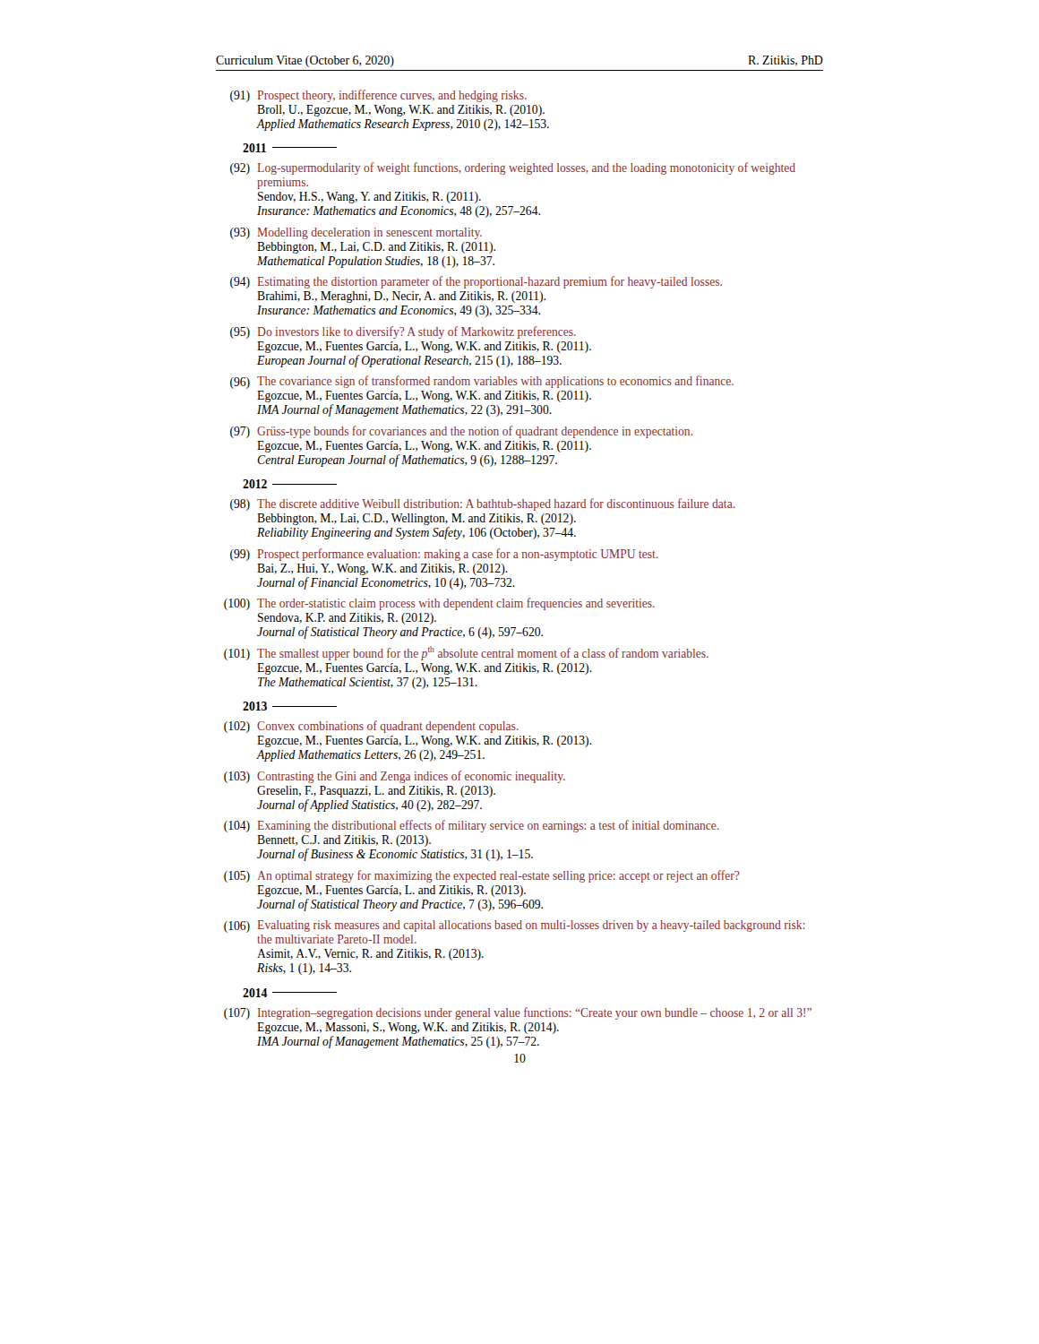Curriculum Vitae (October 6, 2020)
R. Zitikis, PhD
(91)
Prospect theory, indifference curves, and hedging risks. Broll, U., Egozcue, M., Wong, W.K. and Zitikis, R. (2010). Applied Mathematics Research Express, 2010 (2), 142–153.
2011
(92)
Log-supermodularity of weight functions, ordering weighted losses, and the loading monotonicity of weighted premiums. Sendov, H.S., Wang, Y. and Zitikis, R. (2011). Insurance: Mathematics and Economics, 48 (2), 257–264.
(93)
Modelling deceleration in senescent mortality. Bebbington, M., Lai, C.D. and Zitikis, R. (2011). Mathematical Population Studies, 18 (1), 18–37.
(94)
Estimating the distortion parameter of the proportional-hazard premium for heavy-tailed losses. Brahimi, B., Meraghni, D., Necir, A. and Zitikis, R. (2011). Insurance: Mathematics and Economics, 49 (3), 325–334.
(95)
Do investors like to diversify? A study of Markowitz preferences. Egozcue, M., Fuentes García, L., Wong, W.K. and Zitikis, R. (2011). European Journal of Operational Research, 215 (1), 188–193.
(96)
The covariance sign of transformed random variables with applications to economics and finance. Egozcue, M., Fuentes García, L., Wong, W.K. and Zitikis, R. (2011). IMA Journal of Management Mathematics, 22 (3), 291–300.
(97)
Grüss-type bounds for covariances and the notion of quadrant dependence in expectation. Egozcue, M., Fuentes García, L., Wong, W.K. and Zitikis, R. (2011). Central European Journal of Mathematics, 9 (6), 1288–1297.
2012
(98)
The discrete additive Weibull distribution: A bathtub-shaped hazard for discontinuous failure data. Bebbington, M., Lai, C.D., Wellington, M. and Zitikis, R. (2012). Reliability Engineering and System Safety, 106 (October), 37–44.
(99)
Prospect performance evaluation: making a case for a non-asymptotic UMPU test. Bai, Z., Hui, Y., Wong, W.K. and Zitikis, R. (2012). Journal of Financial Econometrics, 10 (4), 703–732.
(100)
The order-statistic claim process with dependent claim frequencies and severities. Sendova, K.P. and Zitikis, R. (2012). Journal of Statistical Theory and Practice, 6 (4), 597–620.
(101)
The smallest upper bound for the pth absolute central moment of a class of random variables. Egozcue, M., Fuentes García, L., Wong, W.K. and Zitikis, R. (2012). The Mathematical Scientist, 37 (2), 125–131.
2013
(102)
Convex combinations of quadrant dependent copulas. Egozcue, M., Fuentes García, L., Wong, W.K. and Zitikis, R. (2013). Applied Mathematics Letters, 26 (2), 249–251.
(103)
Contrasting the Gini and Zenga indices of economic inequality. Greselin, F., Pasquazzi, L. and Zitikis, R. (2013). Journal of Applied Statistics, 40 (2), 282–297.
(104)
Examining the distributional effects of military service on earnings: a test of initial dominance. Bennett, C.J. and Zitikis, R. (2013). Journal of Business & Economic Statistics, 31 (1), 1–15.
(105)
An optimal strategy for maximizing the expected real-estate selling price: accept or reject an offer? Egozcue, M., Fuentes García, L. and Zitikis, R. (2013). Journal of Statistical Theory and Practice, 7 (3), 596–609.
(106)
Evaluating risk measures and capital allocations based on multi-losses driven by a heavy-tailed background risk: the multivariate Pareto-II model. Asimit, A.V., Vernic, R. and Zitikis, R. (2013). Risks, 1 (1), 14–33.
2014
(107)
Integration–segregation decisions under general value functions: “Create your own bundle – choose 1, 2 or all 3!” Egozcue, M., Massoni, S., Wong, W.K. and Zitikis, R. (2014). IMA Journal of Management Mathematics, 25 (1), 57–72.
10